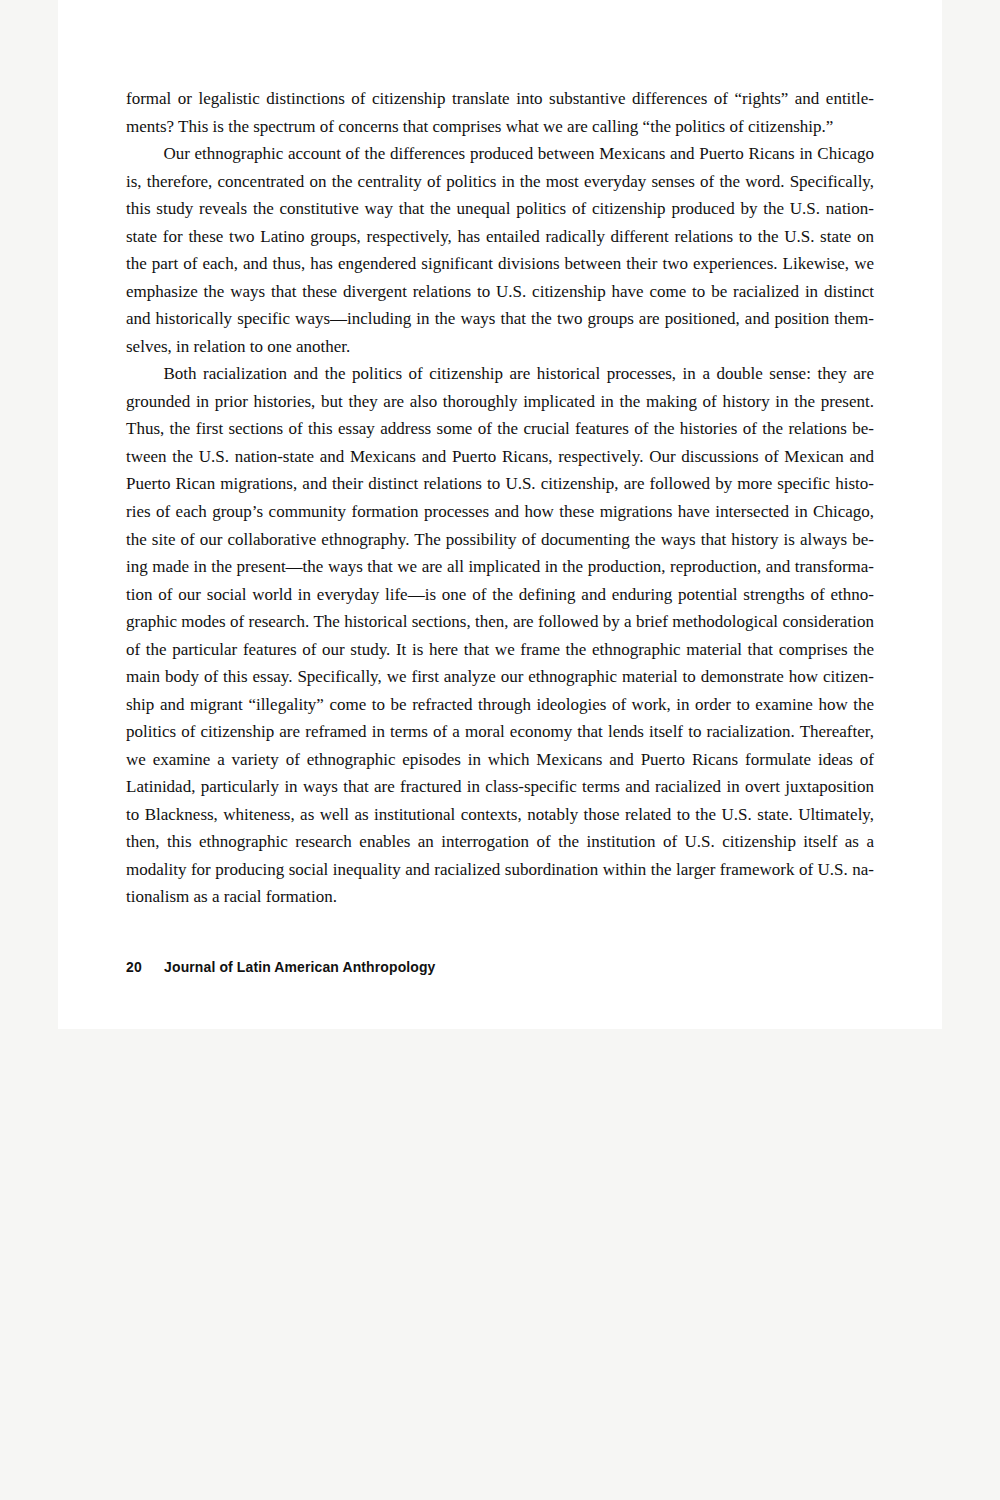formal or legalistic distinctions of citizenship translate into substantive differences of “rights” and entitlements? This is the spectrum of concerns that comprises what we are calling “the politics of citizenship.”
Our ethnographic account of the differences produced between Mexicans and Puerto Ricans in Chicago is, therefore, concentrated on the centrality of politics in the most everyday senses of the word. Specifically, this study reveals the constitutive way that the unequal politics of citizenship produced by the U.S. nation-state for these two Latino groups, respectively, has entailed radically different relations to the U.S. state on the part of each, and thus, has engendered significant divisions between their two experiences. Likewise, we emphasize the ways that these divergent relations to U.S. citizenship have come to be racialized in distinct and historically specific ways—including in the ways that the two groups are positioned, and position themselves, in relation to one another.
Both racialization and the politics of citizenship are historical processes, in a double sense: they are grounded in prior histories, but they are also thoroughly implicated in the making of history in the present. Thus, the first sections of this essay address some of the crucial features of the histories of the relations between the U.S. nation-state and Mexicans and Puerto Ricans, respectively. Our discussions of Mexican and Puerto Rican migrations, and their distinct relations to U.S. citizenship, are followed by more specific histories of each group’s community formation processes and how these migrations have intersected in Chicago, the site of our collaborative ethnography. The possibility of documenting the ways that history is always being made in the present—the ways that we are all implicated in the production, reproduction, and transformation of our social world in everyday life—is one of the defining and enduring potential strengths of ethnographic modes of research. The historical sections, then, are followed by a brief methodological consideration of the particular features of our study. It is here that we frame the ethnographic material that comprises the main body of this essay. Specifically, we first analyze our ethnographic material to demonstrate how citizenship and migrant “illegality” come to be refracted through ideologies of work, in order to examine how the politics of citizenship are reframed in terms of a moral economy that lends itself to racialization. Thereafter, we examine a variety of ethnographic episodes in which Mexicans and Puerto Ricans formulate ideas of Latinidad, particularly in ways that are fractured in class-specific terms and racialized in overt juxtaposition to Blackness, whiteness, as well as institutional contexts, notably those related to the U.S. state. Ultimately, then, this ethnographic research enables an interrogation of the institution of U.S. citizenship itself as a modality for producing social inequality and racialized subordination within the larger framework of U.S. nationalism as a racial formation.
20 Journal of Latin American Anthropology